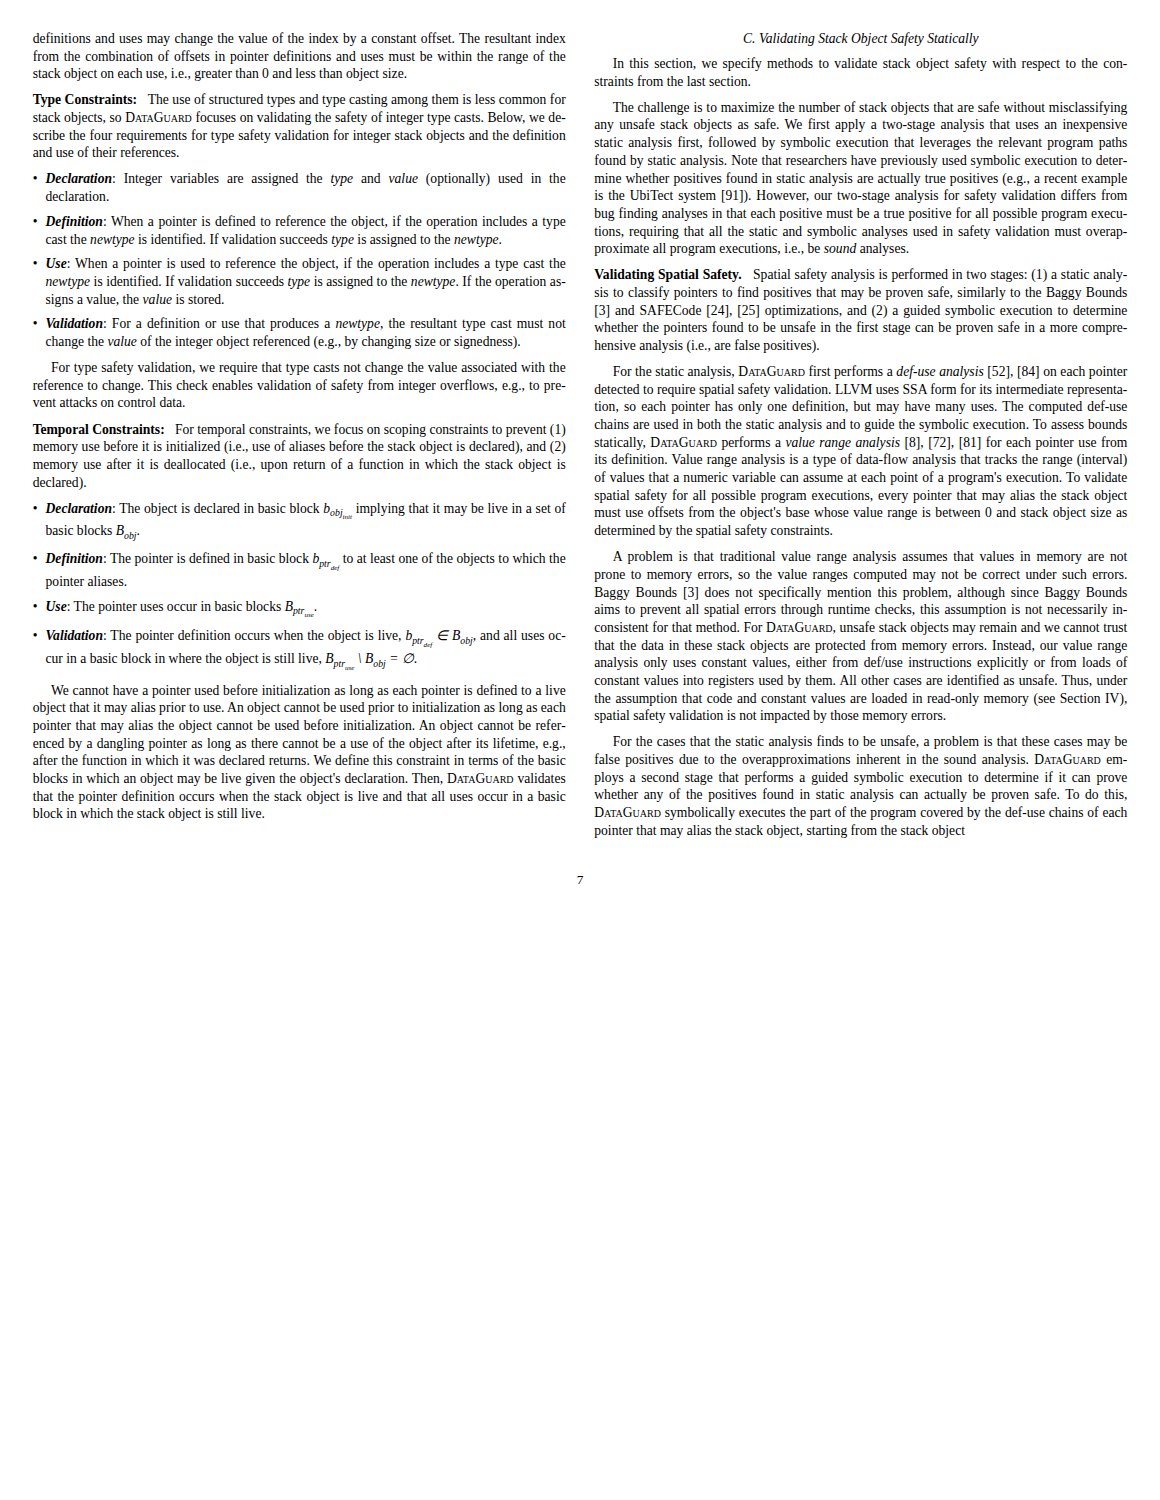definitions and uses may change the value of the index by a constant offset. The resultant index from the combination of offsets in pointer definitions and uses must be within the range of the stack object on each use, i.e., greater than 0 and less than object size.
Type Constraints: The use of structured types and type casting among them is less common for stack objects, so DataGuard focuses on validating the safety of integer type casts. Below, we describe the four requirements for type safety validation for integer stack objects and the definition and use of their references.
Declaration: Integer variables are assigned the type and value (optionally) used in the declaration.
Definition: When a pointer is defined to reference the object, if the operation includes a type cast the newtype is identified. If validation succeeds type is assigned to the newtype.
Use: When a pointer is used to reference the object, if the operation includes a type cast the newtype is identified. If validation succeeds type is assigned to the newtype. If the operation assigns a value, the value is stored.
Validation: For a definition or use that produces a newtype, the resultant type cast must not change the value of the integer object referenced (e.g., by changing size or signedness).
For type safety validation, we require that type casts not change the value associated with the reference to change. This check enables validation of safety from integer overflows, e.g., to prevent attacks on control data.
Temporal Constraints: For temporal constraints, we focus on scoping constraints to prevent (1) memory use before it is initialized (i.e., use of aliases before the stack object is declared), and (2) memory use after it is deallocated (i.e., upon return of a function in which the stack object is declared).
Declaration: The object is declared in basic block bobjinit implying that it may be live in a set of basic blocks Bobj.
Definition: The pointer is defined in basic block bptrdef to at least one of the objects to which the pointer aliases.
Use: The pointer uses occur in basic blocks Bptruse.
Validation: The pointer definition occurs when the object is live, bptrdef ∈ Bobj, and all uses occur in a basic block in where the object is still live, Bptruse \ Bobj = ∅.
We cannot have a pointer used before initialization as long as each pointer is defined to a live object that it may alias prior to use. An object cannot be used prior to initialization as long as each pointer that may alias the object cannot be used before initialization. An object cannot be referenced by a dangling pointer as long as there cannot be a use of the object after its lifetime, e.g., after the function in which it was declared returns. We define this constraint in terms of the basic blocks in which an object may be live given the object's declaration. Then, DataGuard validates that the pointer definition occurs when the stack object is live and that all uses occur in a basic block in which the stack object is still live.
C. Validating Stack Object Safety Statically
In this section, we specify methods to validate stack object safety with respect to the constraints from the last section.
The challenge is to maximize the number of stack objects that are safe without misclassifying any unsafe stack objects as safe. We first apply a two-stage analysis that uses an inexpensive static analysis first, followed by symbolic execution that leverages the relevant program paths found by static analysis. Note that researchers have previously used symbolic execution to determine whether positives found in static analysis are actually true positives (e.g., a recent example is the UbiTect system [91]). However, our two-stage analysis for safety validation differs from bug finding analyses in that each positive must be a true positive for all possible program executions, requiring that all the static and symbolic analyses used in safety validation must overapproximate all program executions, i.e., be sound analyses.
Validating Spatial Safety. Spatial safety analysis is performed in two stages: (1) a static analysis to classify pointers to find positives that may be proven safe, similarly to the Baggy Bounds [3] and SAFECode [24], [25] optimizations, and (2) a guided symbolic execution to determine whether the pointers found to be unsafe in the first stage can be proven safe in a more comprehensive analysis (i.e., are false positives).
For the static analysis, DataGuard first performs a def-use analysis [52], [84] on each pointer detected to require spatial safety validation. LLVM uses SSA form for its intermediate representation, so each pointer has only one definition, but may have many uses. The computed def-use chains are used in both the static analysis and to guide the symbolic execution. To assess bounds statically, DataGuard performs a value range analysis [8], [72], [81] for each pointer use from its definition. Value range analysis is a type of data-flow analysis that tracks the range (interval) of values that a numeric variable can assume at each point of a program's execution. To validate spatial safety for all possible program executions, every pointer that may alias the stack object must use offsets from the object's base whose value range is between 0 and stack object size as determined by the spatial safety constraints.
A problem is that traditional value range analysis assumes that values in memory are not prone to memory errors, so the value ranges computed may not be correct under such errors. Baggy Bounds [3] does not specifically mention this problem, although since Baggy Bounds aims to prevent all spatial errors through runtime checks, this assumption is not necessarily inconsistent for that method. For DataGuard, unsafe stack objects may remain and we cannot trust that the data in these stack objects are protected from memory errors. Instead, our value range analysis only uses constant values, either from def/use instructions explicitly or from loads of constant values into registers used by them. All other cases are identified as unsafe. Thus, under the assumption that code and constant values are loaded in read-only memory (see Section IV), spatial safety validation is not impacted by those memory errors.
For the cases that the static analysis finds to be unsafe, a problem is that these cases may be false positives due to the overapproximations inherent in the sound analysis. DataGuard employs a second stage that performs a guided symbolic execution to determine if it can prove whether any of the positives found in static analysis can actually be proven safe. To do this, DataGuard symbolically executes the part of the program covered by the def-use chains of each pointer that may alias the stack object, starting from the stack object
7